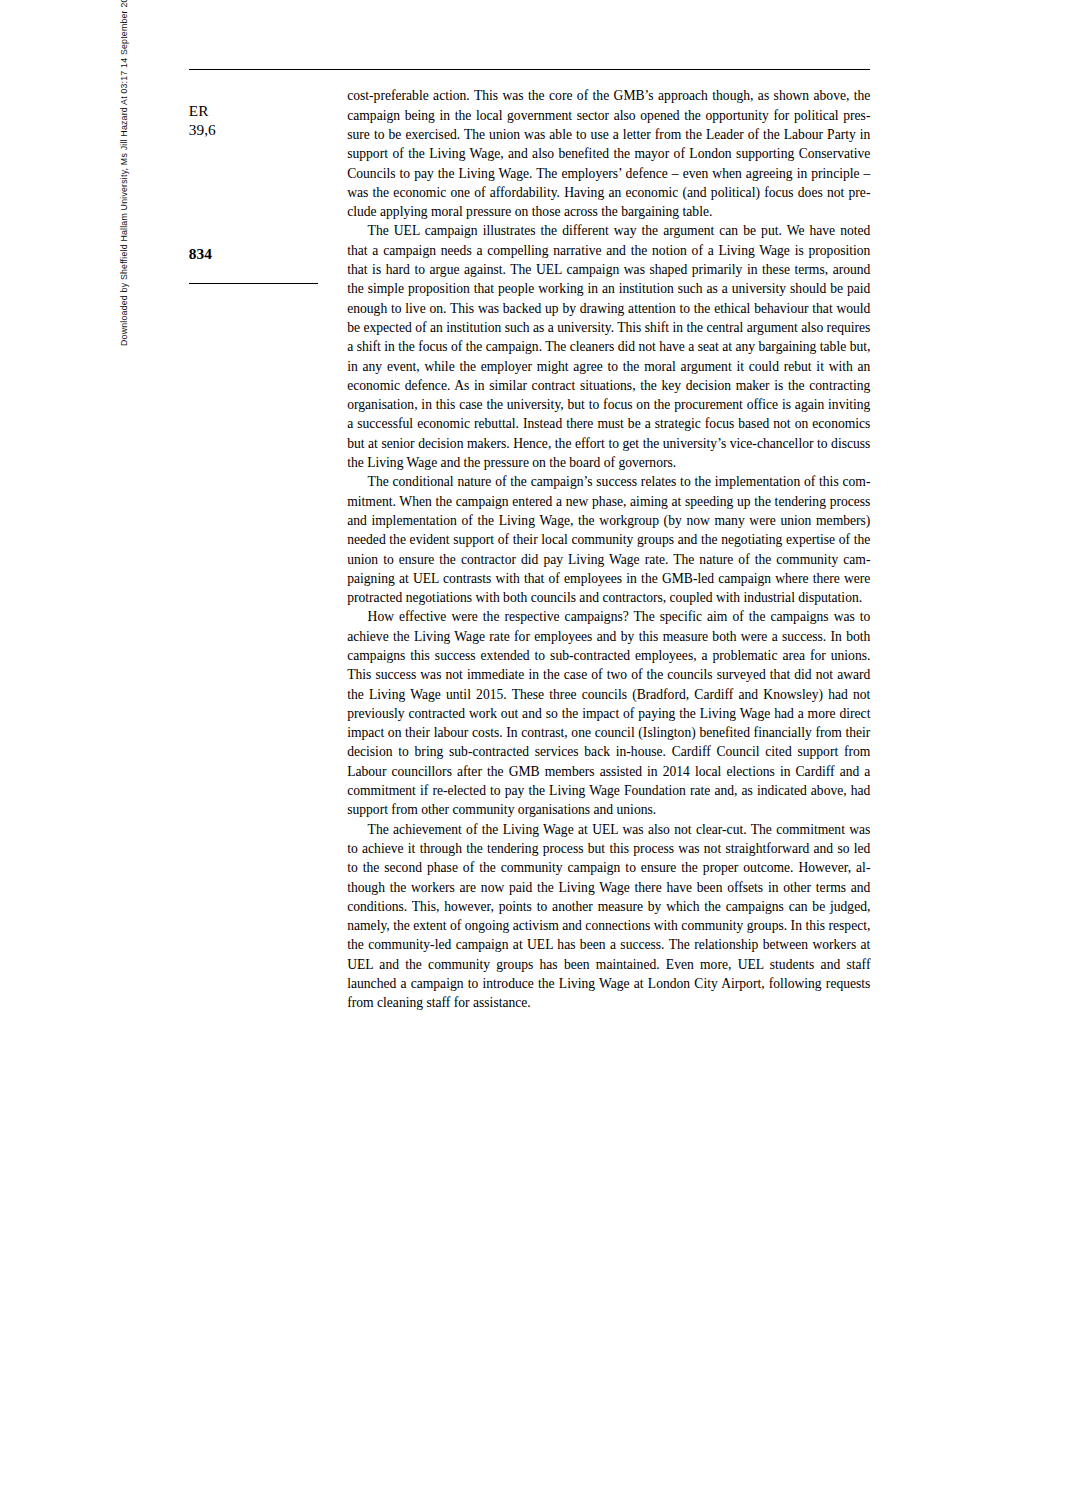ER
39,6
834
Downloaded by Sheffield Hallam University, Ms Jill Hazard At 03:17 14 September 2017 (PT)
cost-preferable action. This was the core of the GMB’s approach though, as shown above, the campaign being in the local government sector also opened the opportunity for political pressure to be exercised. The union was able to use a letter from the Leader of the Labour Party in support of the Living Wage, and also benefited the mayor of London supporting Conservative Councils to pay the Living Wage. The employers’ defence – even when agreeing in principle – was the economic one of affordability. Having an economic (and political) focus does not preclude applying moral pressure on those across the bargaining table.
The UEL campaign illustrates the different way the argument can be put. We have noted that a campaign needs a compelling narrative and the notion of a Living Wage is proposition that is hard to argue against. The UEL campaign was shaped primarily in these terms, around the simple proposition that people working in an institution such as a university should be paid enough to live on. This was backed up by drawing attention to the ethical behaviour that would be expected of an institution such as a university. This shift in the central argument also requires a shift in the focus of the campaign. The cleaners did not have a seat at any bargaining table but, in any event, while the employer might agree to the moral argument it could rebut it with an economic defence. As in similar contract situations, the key decision maker is the contracting organisation, in this case the university, but to focus on the procurement office is again inviting a successful economic rebuttal. Instead there must be a strategic focus based not on economics but at senior decision makers. Hence, the effort to get the university’s vice-chancellor to discuss the Living Wage and the pressure on the board of governors.
The conditional nature of the campaign’s success relates to the implementation of this commitment. When the campaign entered a new phase, aiming at speeding up the tendering process and implementation of the Living Wage, the workgroup (by now many were union members) needed the evident support of their local community groups and the negotiating expertise of the union to ensure the contractor did pay Living Wage rate. The nature of the community campaigning at UEL contrasts with that of employees in the GMB-led campaign where there were protracted negotiations with both councils and contractors, coupled with industrial disputation.
How effective were the respective campaigns? The specific aim of the campaigns was to achieve the Living Wage rate for employees and by this measure both were a success. In both campaigns this success extended to sub-contracted employees, a problematic area for unions. This success was not immediate in the case of two of the councils surveyed that did not award the Living Wage until 2015. These three councils (Bradford, Cardiff and Knowsley) had not previously contracted work out and so the impact of paying the Living Wage had a more direct impact on their labour costs. In contrast, one council (Islington) benefited financially from their decision to bring sub-contracted services back in-house. Cardiff Council cited support from Labour councillors after the GMB members assisted in 2014 local elections in Cardiff and a commitment if re-elected to pay the Living Wage Foundation rate and, as indicated above, had support from other community organisations and unions.
The achievement of the Living Wage at UEL was also not clear-cut. The commitment was to achieve it through the tendering process but this process was not straightforward and so led to the second phase of the community campaign to ensure the proper outcome. However, although the workers are now paid the Living Wage there have been offsets in other terms and conditions. This, however, points to another measure by which the campaigns can be judged, namely, the extent of ongoing activism and connections with community groups. In this respect, the community-led campaign at UEL has been a success. The relationship between workers at UEL and the community groups has been maintained. Even more, UEL students and staff launched a campaign to introduce the Living Wage at London City Airport, following requests from cleaning staff for assistance.